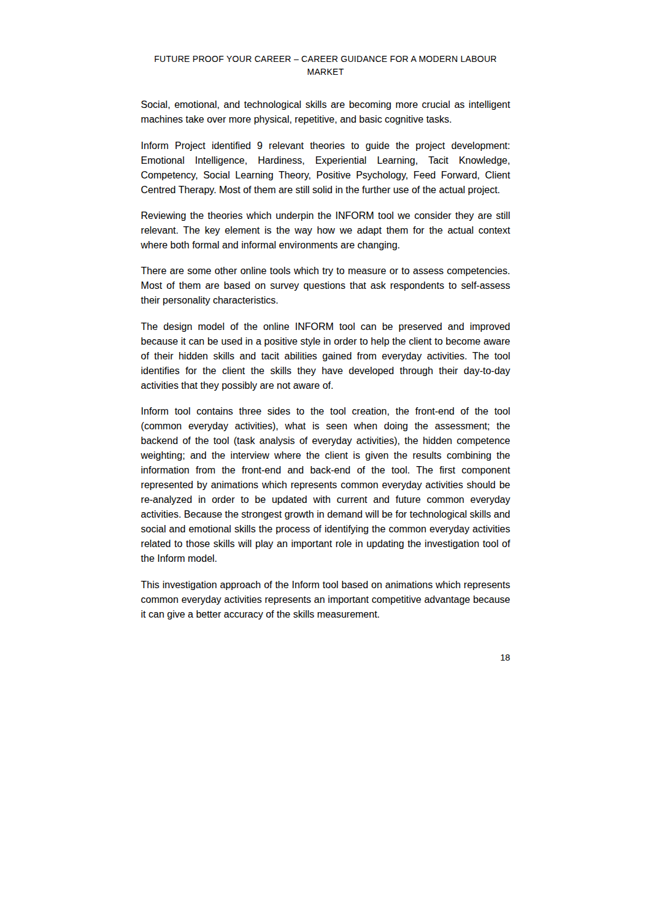FUTURE PROOF YOUR CAREER – CAREER GUIDANCE FOR A MODERN LABOUR MARKET
Social, emotional, and technological skills are becoming more crucial as intelligent machines take over more physical, repetitive, and basic cognitive tasks.
Inform Project identified 9 relevant theories to guide the project development: Emotional Intelligence, Hardiness, Experiential Learning, Tacit Knowledge, Competency, Social Learning Theory, Positive Psychology, Feed Forward, Client Centred Therapy. Most of them are still solid in the further use of the actual project.
Reviewing the theories which underpin the INFORM tool we consider they are still relevant. The key element is the way how we adapt them for the actual context where both formal and informal environments are changing.
There are some other online tools which try to measure or to assess competencies. Most of them are based on survey questions that ask respondents to self-assess their personality characteristics.
The design model of the online INFORM tool can be preserved and improved because it can be used in a positive style in order to help the client to become aware of their hidden skills and tacit abilities gained from everyday activities. The tool identifies for the client the skills they have developed through their day-to-day activities that they possibly are not aware of.
Inform tool contains three sides to the tool creation, the front-end of the tool (common everyday activities), what is seen when doing the assessment; the backend of the tool (task analysis of everyday activities), the hidden competence weighting; and the interview where the client is given the results combining the information from the front-end and back-end of the tool. The first component represented by animations which represents common everyday activities should be re-analyzed in order to be updated with current and future common everyday activities. Because the strongest growth in demand will be for technological skills and social and emotional skills the process of identifying the common everyday activities related to those skills will play an important role in updating the investigation tool of the Inform model.
This investigation approach of the Inform tool based on animations which represents common everyday activities represents an important competitive advantage because it can give a better accuracy of the skills measurement.
18